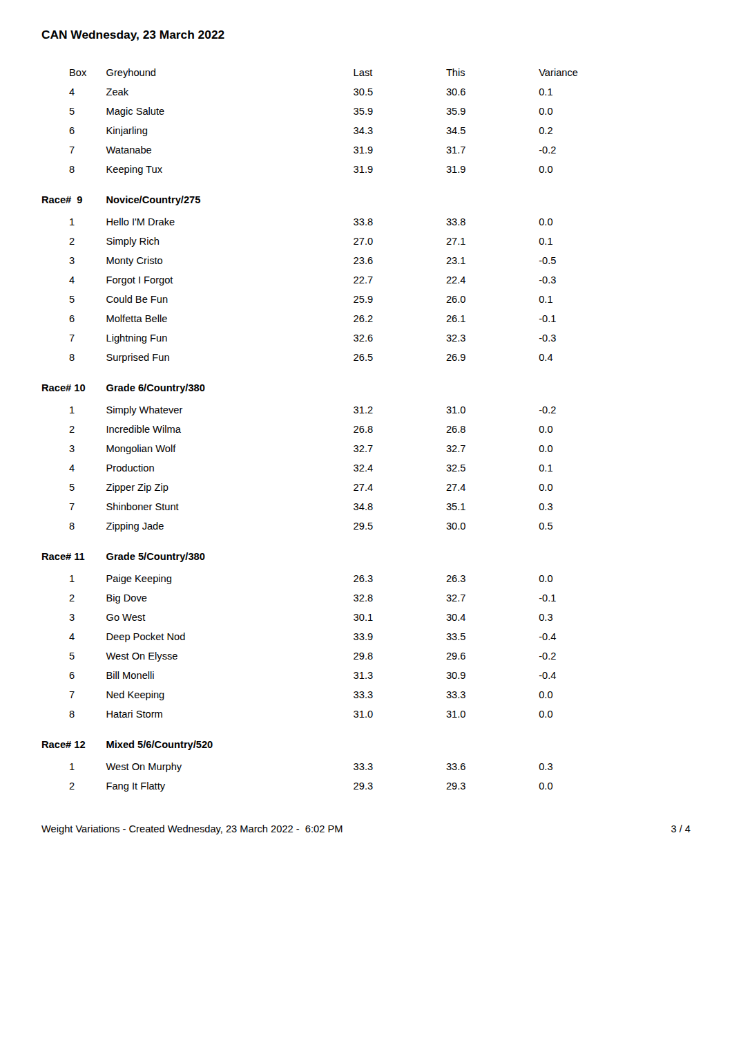CAN Wednesday, 23 March 2022
| Box | Greyhound | Last | This | Variance |
| --- | --- | --- | --- | --- |
| 4 | Zeak | 30.5 | 30.6 | 0.1 |
| 5 | Magic Salute | 35.9 | 35.9 | 0.0 |
| 6 | Kinjarling | 34.3 | 34.5 | 0.2 |
| 7 | Watanabe | 31.9 | 31.7 | -0.2 |
| 8 | Keeping Tux | 31.9 | 31.9 | 0.0 |
| Race# 9 | Novice/Country/275 |
| 1 | Hello I'M Drake | 33.8 | 33.8 | 0.0 |
| 2 | Simply Rich | 27.0 | 27.1 | 0.1 |
| 3 | Monty Cristo | 23.6 | 23.1 | -0.5 |
| 4 | Forgot I Forgot | 22.7 | 22.4 | -0.3 |
| 5 | Could Be Fun | 25.9 | 26.0 | 0.1 |
| 6 | Molfetta Belle | 26.2 | 26.1 | -0.1 |
| 7 | Lightning Fun | 32.6 | 32.3 | -0.3 |
| 8 | Surprised Fun | 26.5 | 26.9 | 0.4 |
| Race# 10 | Grade 6/Country/380 |
| 1 | Simply Whatever | 31.2 | 31.0 | -0.2 |
| 2 | Incredible Wilma | 26.8 | 26.8 | 0.0 |
| 3 | Mongolian Wolf | 32.7 | 32.7 | 0.0 |
| 4 | Production | 32.4 | 32.5 | 0.1 |
| 5 | Zipper Zip Zip | 27.4 | 27.4 | 0.0 |
| 7 | Shinboner Stunt | 34.8 | 35.1 | 0.3 |
| 8 | Zipping Jade | 29.5 | 30.0 | 0.5 |
| Race# 11 | Grade 5/Country/380 |
| 1 | Paige Keeping | 26.3 | 26.3 | 0.0 |
| 2 | Big Dove | 32.8 | 32.7 | -0.1 |
| 3 | Go West | 30.1 | 30.4 | 0.3 |
| 4 | Deep Pocket Nod | 33.9 | 33.5 | -0.4 |
| 5 | West On Elysse | 29.8 | 29.6 | -0.2 |
| 6 | Bill Monelli | 31.3 | 30.9 | -0.4 |
| 7 | Ned Keeping | 33.3 | 33.3 | 0.0 |
| 8 | Hatari Storm | 31.0 | 31.0 | 0.0 |
| Race# 12 | Mixed 5/6/Country/520 |
| 1 | West On Murphy | 33.3 | 33.6 | 0.3 |
| 2 | Fang It Flatty | 29.3 | 29.3 | 0.0 |
Weight Variations - Created Wednesday, 23 March 2022 - 6:02 PM 3 / 4